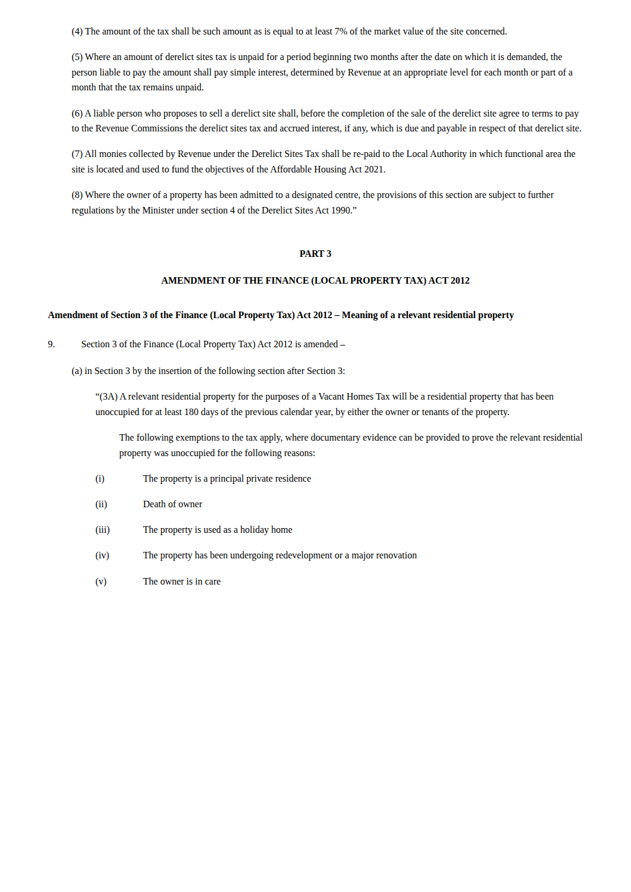(4) The amount of the tax shall be such amount as is equal to at least 7% of the market value of the site concerned.
(5) Where an amount of derelict sites tax is unpaid for a period beginning two months after the date on which it is demanded, the person liable to pay the amount shall pay simple interest, determined by Revenue at an appropriate level for each month or part of a month that the tax remains unpaid.
(6) A liable person who proposes to sell a derelict site shall, before the completion of the sale of the derelict site agree to terms to pay to the Revenue Commissions the derelict sites tax and accrued interest, if any, which is due and payable in respect of that derelict site.
(7) All monies collected by Revenue under the Derelict Sites Tax shall be re-paid to the Local Authority in which functional area the site is located and used to fund the objectives of the Affordable Housing Act 2021.
(8) Where the owner of a property has been admitted to a designated centre, the provisions of this section are subject to further regulations by the Minister under section 4 of the Derelict Sites Act 1990.”
PART 3
AMENDMENT OF THE FINANCE (LOCAL PROPERTY TAX) ACT 2012
Amendment of Section 3 of the Finance (Local Property Tax) Act 2012 – Meaning of a relevant residential property
9.
Section 3 of the Finance (Local Property Tax) Act 2012 is amended –
(a) in Section 3 by the insertion of the following section after Section 3:
“(3A) A relevant residential property for the purposes of a Vacant Homes Tax will be a residential property that has been unoccupied for at least 180 days of the previous calendar year, by either the owner or tenants of the property.
The following exemptions to the tax apply, where documentary evidence can be provided to prove the relevant residential property was unoccupied for the following reasons:
(i)
The property is a principal private residence
(ii)
Death of owner
(iii)
The property is used as a holiday home
(iv)
The property has been undergoing redevelopment or a major renovation
(v)
The owner is in care